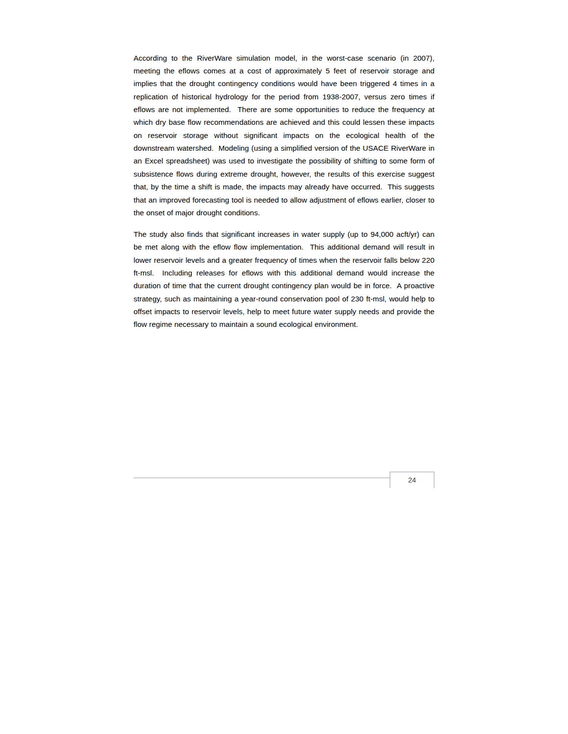According to the RiverWare simulation model, in the worst-case scenario (in 2007), meeting the eflows comes at a cost of approximately 5 feet of reservoir storage and implies that the drought contingency conditions would have been triggered 4 times in a replication of historical hydrology for the period from 1938-2007, versus zero times if eflows are not implemented. There are some opportunities to reduce the frequency at which dry base flow recommendations are achieved and this could lessen these impacts on reservoir storage without significant impacts on the ecological health of the downstream watershed. Modeling (using a simplified version of the USACE RiverWare in an Excel spreadsheet) was used to investigate the possibility of shifting to some form of subsistence flows during extreme drought, however, the results of this exercise suggest that, by the time a shift is made, the impacts may already have occurred. This suggests that an improved forecasting tool is needed to allow adjustment of eflows earlier, closer to the onset of major drought conditions.
The study also finds that significant increases in water supply (up to 94,000 acft/yr) can be met along with the eflow flow implementation. This additional demand will result in lower reservoir levels and a greater frequency of times when the reservoir falls below 220 ft-msl. Including releases for eflows with this additional demand would increase the duration of time that the current drought contingency plan would be in force. A proactive strategy, such as maintaining a year-round conservation pool of 230 ft-msl, would help to offset impacts to reservoir levels, help to meet future water supply needs and provide the flow regime necessary to maintain a sound ecological environment.
24